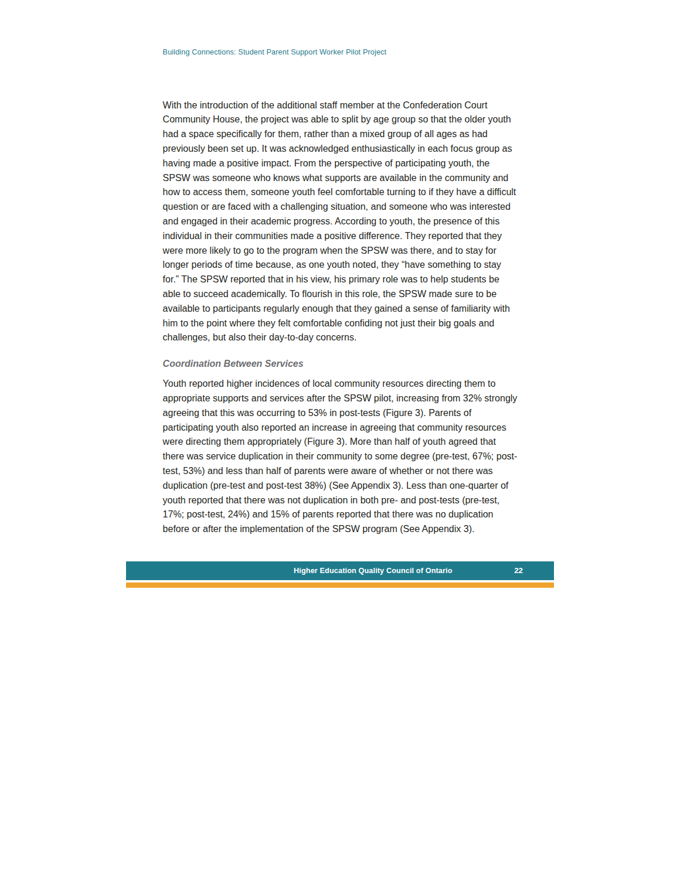Building Connections: Student Parent Support Worker Pilot Project
With the introduction of the additional staff member at the Confederation Court Community House, the project was able to split by age group so that the older youth had a space specifically for them, rather than a mixed group of all ages as had previously been set up. It was acknowledged enthusiastically in each focus group as having made a positive impact. From the perspective of participating youth, the SPSW was someone who knows what supports are available in the community and how to access them, someone youth feel comfortable turning to if they have a difficult question or are faced with a challenging situation, and someone who was interested and engaged in their academic progress. According to youth, the presence of this individual in their communities made a positive difference. They reported that they were more likely to go to the program when the SPSW was there, and to stay for longer periods of time because, as one youth noted, they “have something to stay for.” The SPSW reported that in his view, his primary role was to help students be able to succeed academically. To flourish in this role, the SPSW made sure to be available to participants regularly enough that they gained a sense of familiarity with him to the point where they felt comfortable confiding not just their big goals and challenges, but also their day-to-day concerns.
Coordination Between Services
Youth reported higher incidences of local community resources directing them to appropriate supports and services after the SPSW pilot, increasing from 32% strongly agreeing that this was occurring to 53% in post-tests (Figure 3). Parents of participating youth also reported an increase in agreeing that community resources were directing them appropriately (Figure 3). More than half of youth agreed that there was service duplication in their community to some degree (pre-test, 67%; post-test, 53%) and less than half of parents were aware of whether or not there was duplication (pre-test and post-test 38%) (See Appendix 3). Less than one-quarter of youth reported that there was not duplication in both pre- and post-tests (pre-test, 17%; post-test, 24%) and 15% of parents reported that there was no duplication before or after the implementation of the SPSW program (See Appendix 3).
Higher Education Quality Council of Ontario 22